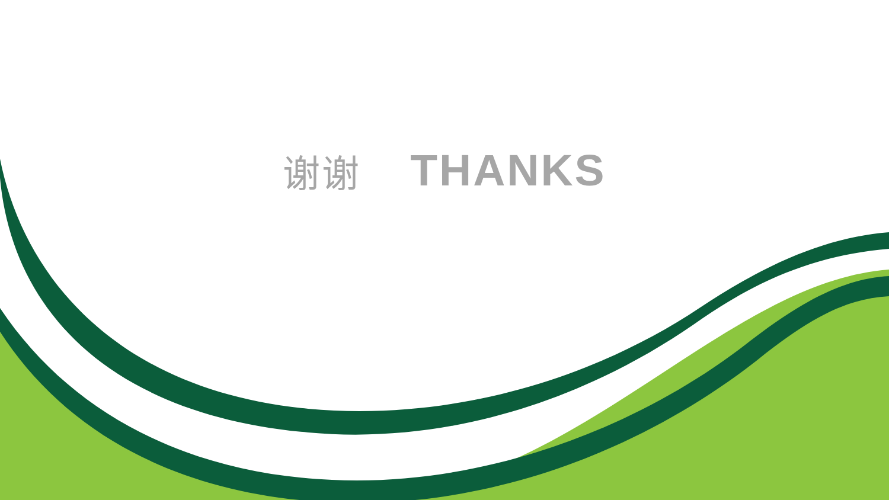谢谢 THANKS